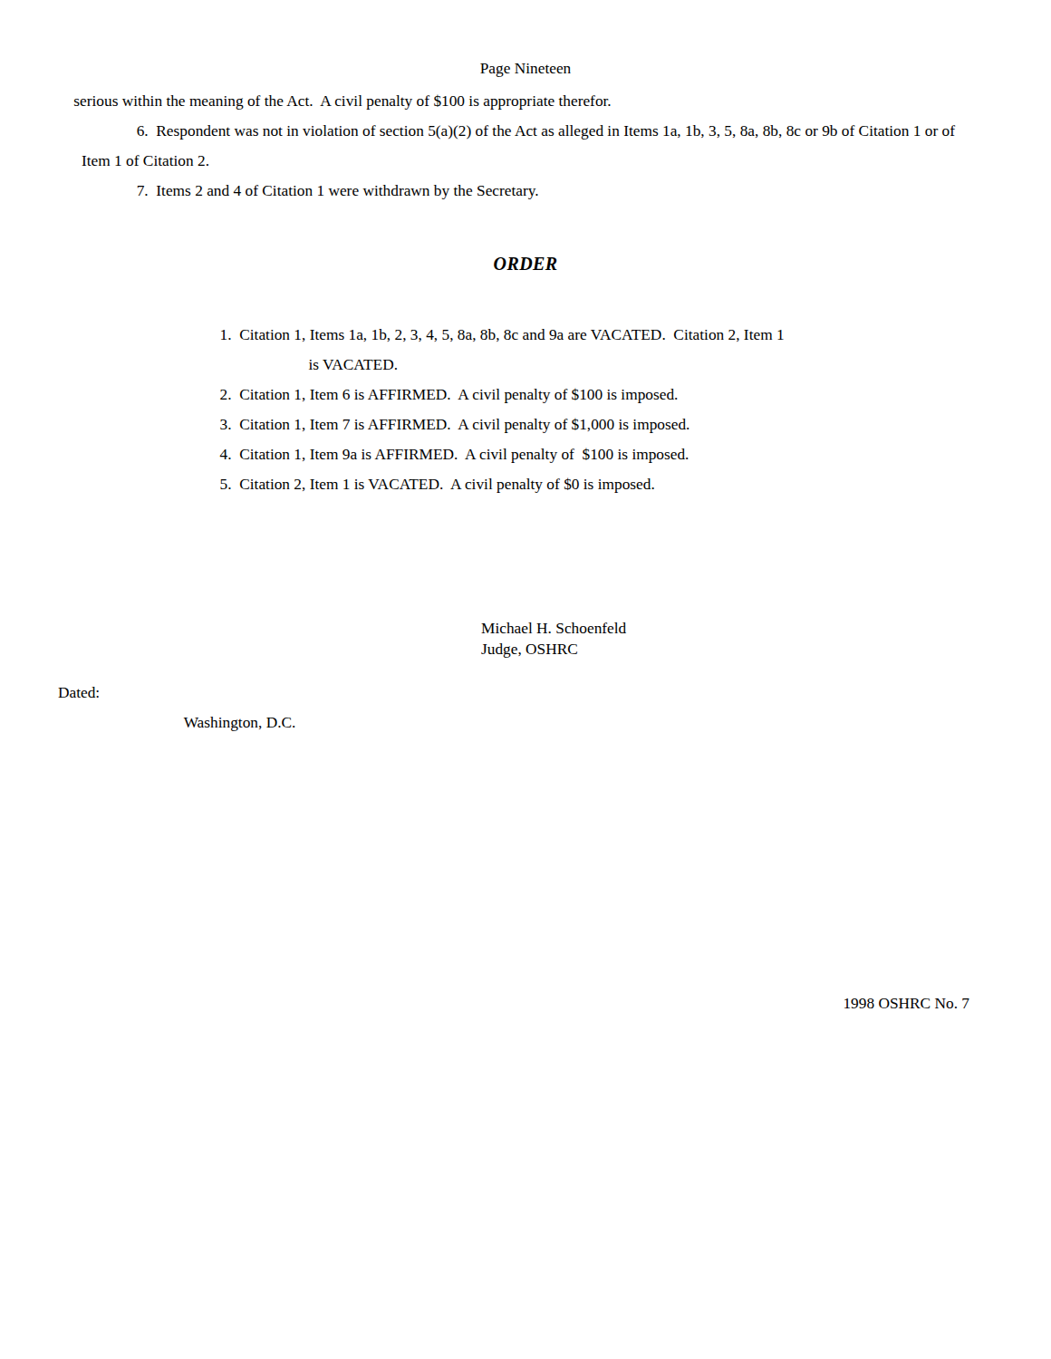Page Nineteen
serious within the meaning of the Act. A civil penalty of $100 is appropriate therefor.
6. Respondent was not in violation of section 5(a)(2) of the Act as alleged in Items 1a, 1b, 3, 5, 8a, 8b, 8c or 9b of Citation 1 or of Item 1 of Citation 2.
7. Items 2 and 4 of Citation 1 were withdrawn by the Secretary.
ORDER
1. Citation 1, Items 1a, 1b, 2, 3, 4, 5, 8a, 8b, 8c and 9a are VACATED. Citation 2, Item 1 is VACATED.
2. Citation 1, Item 6 is AFFIRMED. A civil penalty of $100 is imposed.
3. Citation 1, Item 7 is AFFIRMED. A civil penalty of $1,000 is imposed.
4. Citation 1, Item 9a is AFFIRMED. A civil penalty of $100 is imposed.
5. Citation 2, Item 1 is VACATED. A civil penalty of $0 is imposed.
Michael H. Schoenfeld
Judge, OSHRC
Dated:
Washington, D.C.
1998 OSHRC No. 7